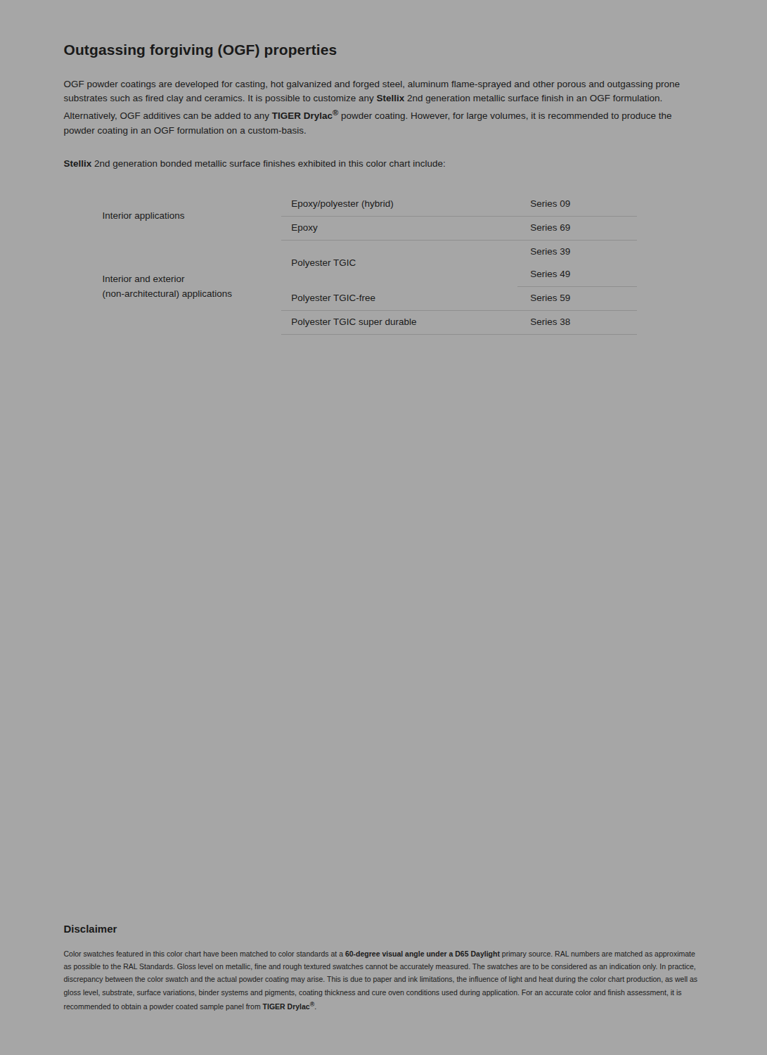Outgassing forgiving (OGF) properties
OGF powder coatings are developed for casting, hot galvanized and forged steel, aluminum flame-sprayed and other porous and outgassing prone substrates such as fired clay and ceramics. It is possible to customize any Stellix 2nd generation metallic surface finish in an OGF formulation. Alternatively, OGF additives can be added to any TIGER Drylac® powder coating. However, for large volumes, it is recommended to produce the powder coating in an OGF formulation on a custom-basis.
Stellix 2nd generation bonded metallic surface finishes exhibited in this color chart include:
| Interior applications | Epoxy/polyester (hybrid) | Series 09 |
| Epoxy | Series 69 |
| Interior and exterior (non-architectural) applications | Polyester TGIC | Series 39 |
| Series 49 |
| Polyester TGIC-free | Series 59 |
| Polyester TGIC super durable | Series 38 |
Disclaimer
Color swatches featured in this color chart have been matched to color standards at a 60-degree visual angle under a D65 Daylight primary source. RAL numbers are matched as approximate as possible to the RAL Standards. Gloss level on metallic, fine and rough textured swatches cannot be accurately measured. The swatches are to be considered as an indication only. In practice, discrepancy between the color swatch and the actual powder coating may arise. This is due to paper and ink limitations, the influence of light and heat during the color chart production, as well as gloss level, substrate, surface variations, binder systems and pigments, coating thickness and cure oven conditions used during application. For an accurate color and finish assessment, it is recommended to obtain a powder coated sample panel from TIGER Drylac®.